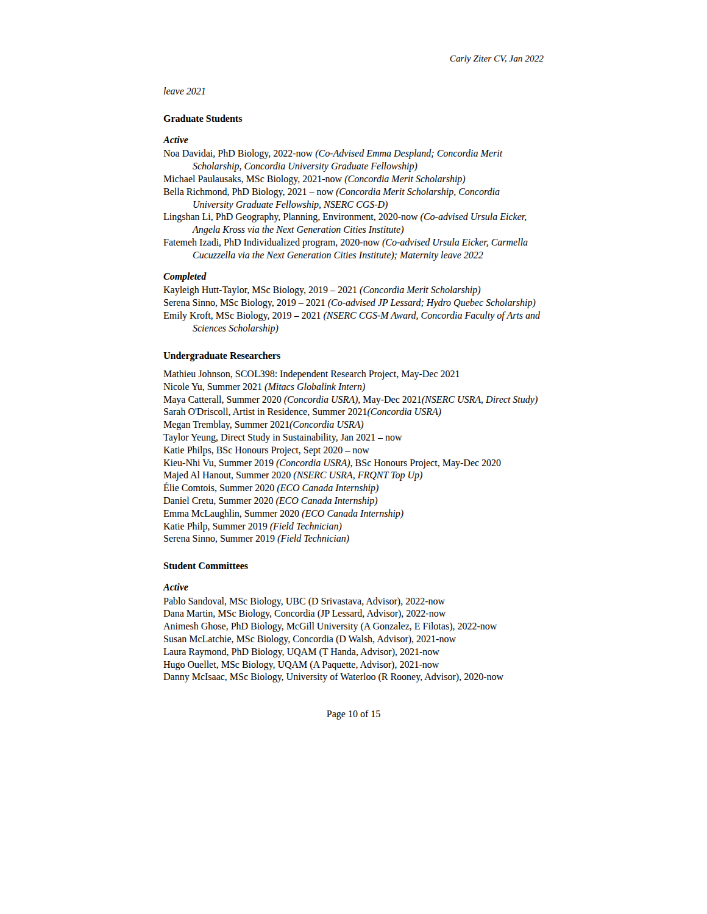Carly Ziter CV, Jan 2022
leave 2021
Graduate Students
Active
Noa Davidai, PhD Biology, 2022-now (Co-Advised Emma Despland; Concordia Merit Scholarship, Concordia University Graduate Fellowship)
Michael Paulausaks, MSc Biology, 2021-now (Concordia Merit Scholarship)
Bella Richmond, PhD Biology, 2021 – now (Concordia Merit Scholarship, Concordia University Graduate Fellowship, NSERC CGS-D)
Lingshan Li, PhD Geography, Planning, Environment, 2020-now (Co-advised Ursula Eicker, Angela Kross via the Next Generation Cities Institute)
Fatemeh Izadi, PhD Individualized program, 2020-now (Co-advised Ursula Eicker, Carmella Cucuzzella via the Next Generation Cities Institute); Maternity leave 2022
Completed
Kayleigh Hutt-Taylor, MSc Biology, 2019 – 2021 (Concordia Merit Scholarship)
Serena Sinno, MSc Biology, 2019 – 2021 (Co-advised JP Lessard; Hydro Quebec Scholarship)
Emily Kroft, MSc Biology, 2019 – 2021 (NSERC CGS-M Award, Concordia Faculty of Arts and Sciences Scholarship)
Undergraduate Researchers
Mathieu Johnson, SCOL398: Independent Research Project, May-Dec 2021
Nicole Yu, Summer 2021 (Mitacs Globalink Intern)
Maya Catterall, Summer 2020 (Concordia USRA), May-Dec 2021(NSERC USRA, Direct Study)
Sarah O'Driscoll, Artist in Residence, Summer 2021(Concordia USRA)
Megan Tremblay, Summer 2021(Concordia USRA)
Taylor Yeung, Direct Study in Sustainability, Jan 2021 – now
Katie Philps, BSc Honours Project, Sept 2020 – now
Kieu-Nhi Vu, Summer 2019 (Concordia USRA), BSc Honours Project, May-Dec 2020
Majed Al Hanout, Summer 2020 (NSERC USRA, FRQNT Top Up)
Élie Comtois, Summer 2020 (ECO Canada Internship)
Daniel Cretu, Summer 2020 (ECO Canada Internship)
Emma McLaughlin, Summer 2020 (ECO Canada Internship)
Katie Philp, Summer 2019 (Field Technician)
Serena Sinno, Summer 2019 (Field Technician)
Student Committees
Active
Pablo Sandoval, MSc Biology, UBC (D Srivastava, Advisor), 2022-now
Dana Martin, MSc Biology, Concordia (JP Lessard, Advisor), 2022-now
Animesh Ghose, PhD Biology, McGill University (A Gonzalez, E Filotas), 2022-now
Susan McLatchie, MSc Biology, Concordia (D Walsh, Advisor), 2021-now
Laura Raymond, PhD Biology, UQAM (T Handa, Advisor), 2021-now
Hugo Ouellet, MSc Biology, UQAM (A Paquette, Advisor), 2021-now
Danny McIsaac, MSc Biology, University of Waterloo (R Rooney, Advisor), 2020-now
Page 10 of 15